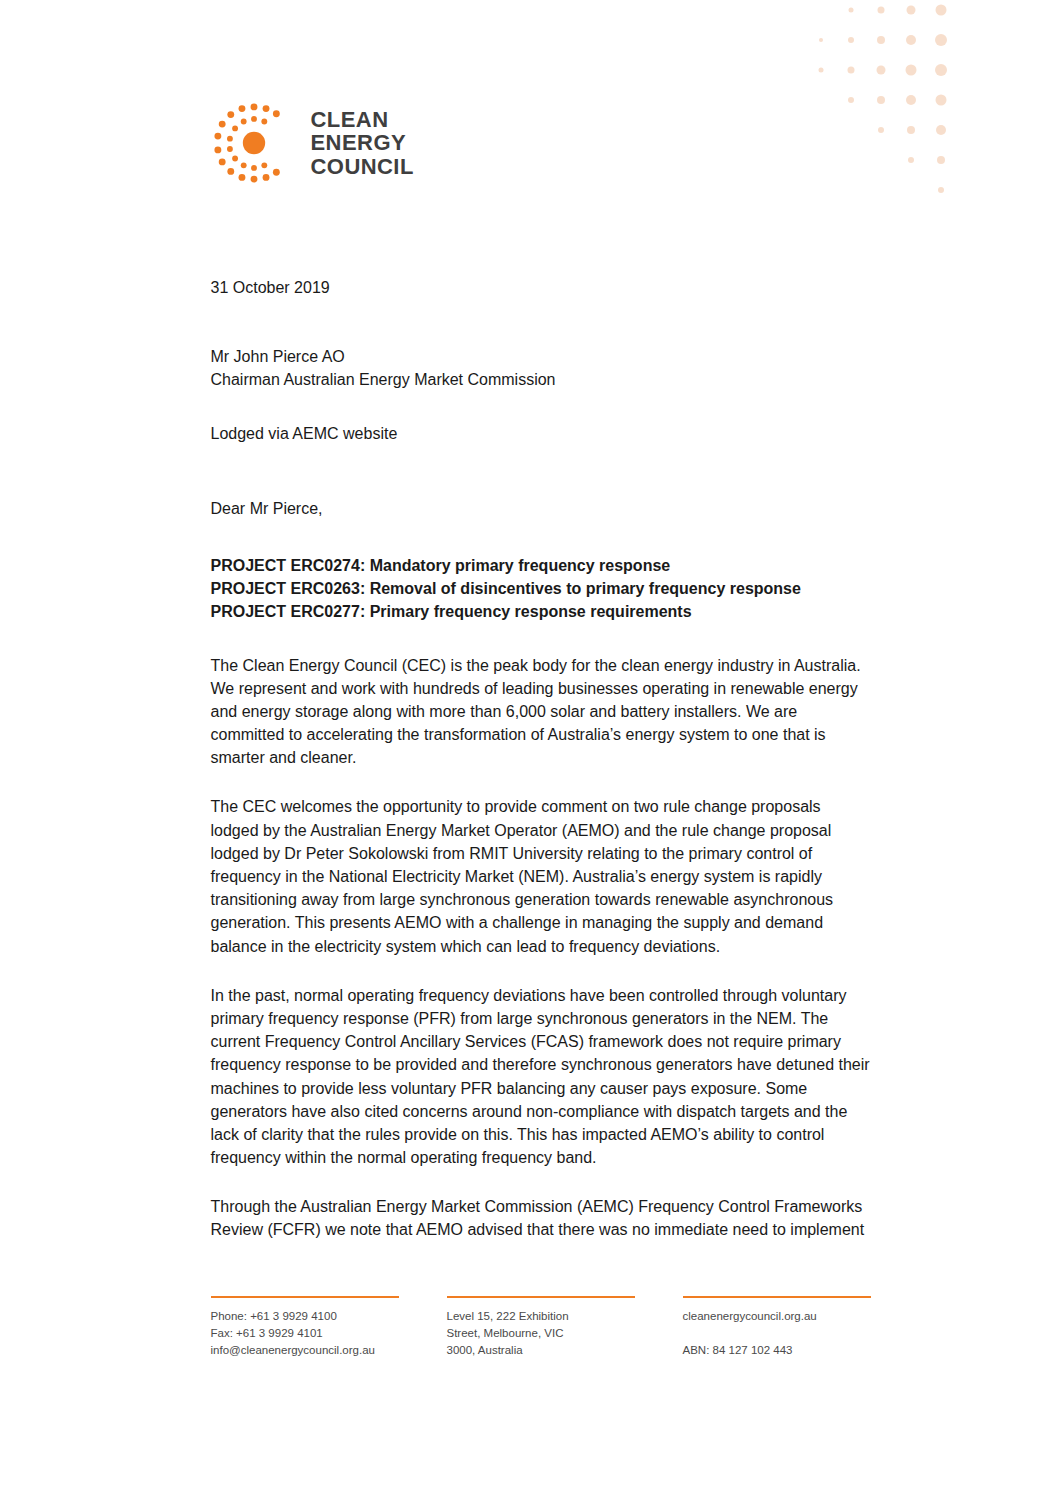Clean Energy Council
31 October 2019
Mr John Pierce AO Chairman Australian Energy Market Commission
Lodged via AEMC website
Dear Mr Pierce,
PROJECT ERC0274: Mandatory primary frequency response PROJECT ERC0263: Removal of disincentives to primary frequency response PROJECT ERC0277: Primary frequency response requirements
The Clean Energy Council (CEC) is the peak body for the clean energy industry in Australia. We represent and work with hundreds of leading businesses operating in renewable energy and energy storage along with more than 6,000 solar and battery installers. We are committed to accelerating the transformation of Australia’s energy system to one that is smarter and cleaner.
The CEC welcomes the opportunity to provide comment on two rule change proposals lodged by the Australian Energy Market Operator (AEMO) and the rule change proposal lodged by Dr Peter Sokolowski from RMIT University relating to the primary control of frequency in the National Electricity Market (NEM). Australia’s energy system is rapidly transitioning away from large synchronous generation towards renewable asynchronous generation. This presents AEMO with a challenge in managing the supply and demand balance in the electricity system which can lead to frequency deviations.
In the past, normal operating frequency deviations have been controlled through voluntary primary frequency response (PFR) from large synchronous generators in the NEM. The current Frequency Control Ancillary Services (FCAS) framework does not require primary frequency response to be provided and therefore synchronous generators have detuned their machines to provide less voluntary PFR balancing any causer pays exposure. Some generators have also cited concerns around non-compliance with dispatch targets and the lack of clarity that the rules provide on this. This has impacted AEMO’s ability to control frequency within the normal operating frequency band.
Through the Australian Energy Market Commission (AEMC) Frequency Control Frameworks Review (FCFR) we note that AEMO advised that there was no immediate need to implement
Phone: +61 3 9929 4100
Fax: +61 3 9929 4101
info@cleanenergycouncil.org.au
Level 15, 222 Exhibition
Street, Melbourne, VIC
3000, Australia
cleanenergycouncil.org.au
ABN: 84 127 102 443